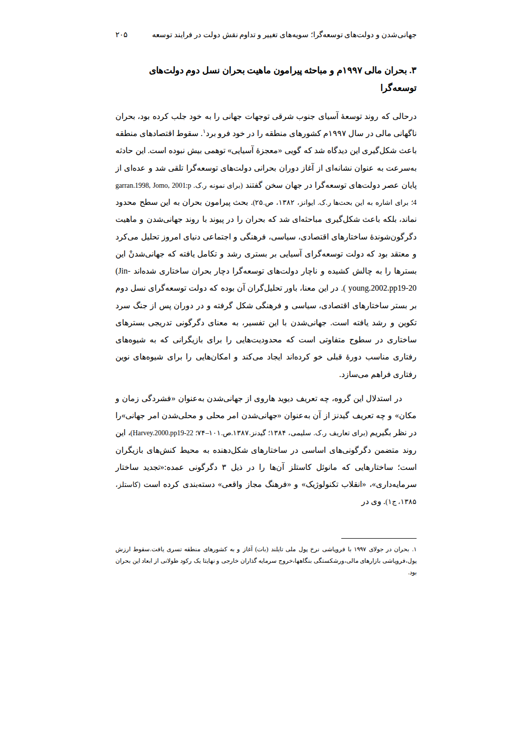جهانی‌شدن و دولت‌های توسعه‌گرا؛ سویه‌های تغییر و تداوم نقش دولت در فرایند توسعه ۲۰۵
۳. بحران مالی ۱۹۹۷م و مباحثه پیرامون ماهیت بحران نسل دوم دولت‌های توسعه‌گرا
درحالی که روند توسعهٔ آسیای جنوب شرقی توجهات جهانی را به خود جلب کرده بود، بحران ناگهانی مالی در سال ۱۹۹۷م کشورهای منطقه را در خود فرو برد۱. سقوط اقتصادهای منطقه باعث شکل‌گیری این دیدگاه شد که گویی «معجزهٔ آسیایی» توهمی بیش نبوده است. این حادثه به‌سرعت به عنوان نشانه‌ای از آغاز دوران بحرانی دولت‌های توسعه‌گرا تلقی شد و عده‌ای از پایان عصر دولت‌های توسعه‌گرا در جهان سخن گفتند (برای نمونه ر.ک. garran.1998, Jomo, 2001:p 4؛ برای اشاره به این بحث‌ها ر.ک. ایوانز، ۱۳۸۲، ص.۲۵). بحث پیرامون بحران به این سطح محدود نماند، بلکه باعث شکل‌گیری مباحثه‌ای شد که بحران را در پیوند با روند جهانی‌شدن و ماهیت دگرگون‌شوندهٔ ساختارهای اقتصادی، سیاسی، فرهنگی و اجتماعی دنیای امروز تحلیل می‌کرد و معتقد بود که دولت توسعه‌گرای آسیایی بر بستری رشد و تکامل یافته که جهانی‌شدنْ این بسترها را به چالش کشیده و ناچار دولت‌های توسعه‌گرا دچار بحران ساختاری شده‌اند (Jin-young.2002.pp19-20 ). در این معنا، باور تحلیل‌گران آن بوده که دولت توسعه‌گرای نسل دوم بر بستر ساختارهای اقتصادی، سیاسی و فرهنگی شکل گرفته و در دوران پس از جنگ سرد تکوین و رشد یافته است. جهانی‌شدن با این تفسیر، به معنای دگرگونی تدریجی بسترهای ساختاری در سطوح متفاوتی است که محدودیت‌هایی را برای بازیگرانی که به شیوه‌های رفتاری مناسب دورهٔ قبلی خو کرده‌اند ایجاد می‌کند و امکان‌هایی را برای شیوه‌های نوین رفتاری فراهم می‌سازد.
در استدلال این گروه، چه تعریف دیوید هاروی از جهانی‌شدن به‌عنوان «فشردگی زمان و مکان» و چه تعریف گیدنز از آن به‌عنوان «جهانی‌شدن امر محلی و محلی‌شدن امر جهانی»را در نظر بگیریم (برای تعاریف ر.ک. سلیمی، ۱۳۸۴؛ گیدنز.۱۳۸۷.ص.۱۰۱–۷۴؛ Harvey.2000.pp19-22)، این روند متضمن دگرگونی‌های اساسی در ساختارهای شکل‌دهنده به محیط کنش‌های بازیگران است؛ ساختارهایی که مانوئل کاستلز آن‌ها را در ذیل ۳ دگرگونی عمده:«تجدید ساختار سرمایه‌داری»، «انقلاب تکنولوژیک» و «فرهنگ مجاز واقعی» دسته‌بندی کرده است (کاستلز، ۱۳۸۵، ج۱). وی در
۱. بحران در جولای ۱۹۹۷ با فروپاشی نرخ پول ملی تایلند (بات) آغاز و به کشورهای منطقه تسری یافت.سقوط ارزش پول،فروپاشی بازارهای مالی،ورشکستگی بنگاهها،خروج سرمایه گذاران خارجی و نهایتا یک رکود طولانی از ابعاد این بحران بود.